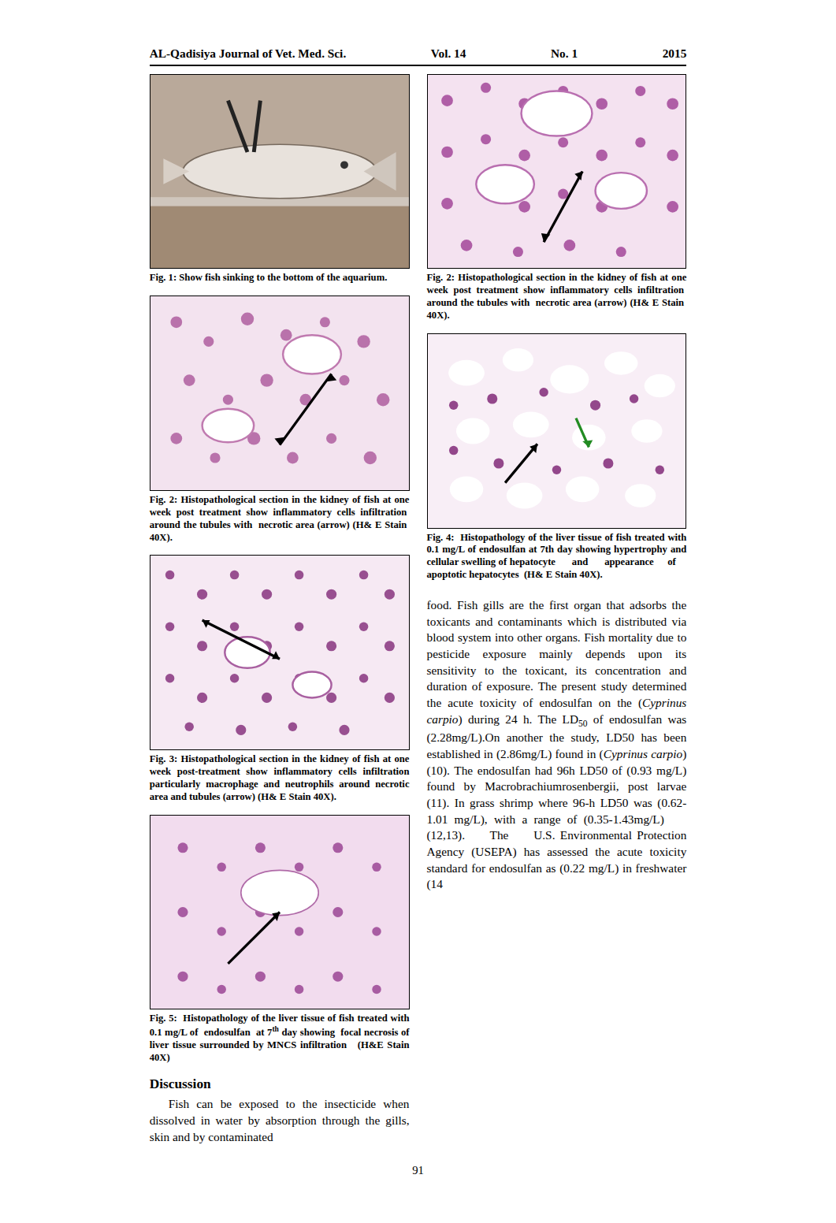AL-Qadisiya Journal of Vet. Med. Sci. Vol. 14 No. 1 2015
Fig. 1: Show fish sinking to the bottom of the aquarium.
Fig. 2: Histopathological section in the kidney of fish at one week post treatment show inflammatory cells infiltration around the tubules with necrotic area (arrow) (H& E Stain 40X).
Fig. 3: Histopathological section in the kidney of fish at one week post-treatment show inflammatory cells infiltration particularly macrophage and neutrophils around necrotic area and tubules (arrow) (H& E Stain 40X).
Fig. 5: Histopathology of the liver tissue of fish treated with 0.1 mg/L of endosulfan at 7th day showing focal necrosis of liver tissue surrounded by MNCS infiltration (H&E Stain 40X)
Discussion
Fish can be exposed to the insecticide when dissolved in water by absorption through the gills, skin and by contaminated
Fig. 2: Histopathological section in the kidney of fish at one week post treatment show inflammatory cells infiltration around the tubules with necrotic area (arrow) (H& E Stain 40X).
Fig. 4: Histopathology of the liver tissue of fish treated with 0.1 mg/L of endosulfan at 7th day showing hypertrophy and cellular swelling of hepatocyte and appearance of apoptotic hepatocytes (H& E Stain 40X).
food. Fish gills are the first organ that adsorbs the toxicants and contaminants which is distributed via blood system into other organs. Fish mortality due to pesticide exposure mainly depends upon its sensitivity to the toxicant, its concentration and duration of exposure. The present study determined the acute toxicity of endosulfan on the (Cyprinus carpio) during 24 h. The LD50 of endosulfan was (2.28mg/L).On another the study, LD50 has been established in (2.86mg/L) found in (Cyprinus carpio) (10). The endosulfan had 96h LD50 of (0.93 mg/L) found by Macrobrachiumrosenbergii, post larvae (11). In grass shrimp where 96-h LD50 was (0.62- 1.01 mg/L), with a range of (0.35-1.43mg/L) (12,13). The U.S. Environmental Protection Agency (USEPA) has assessed the acute toxicity standard for endosulfan as (0.22 mg/L) in freshwater (14
91